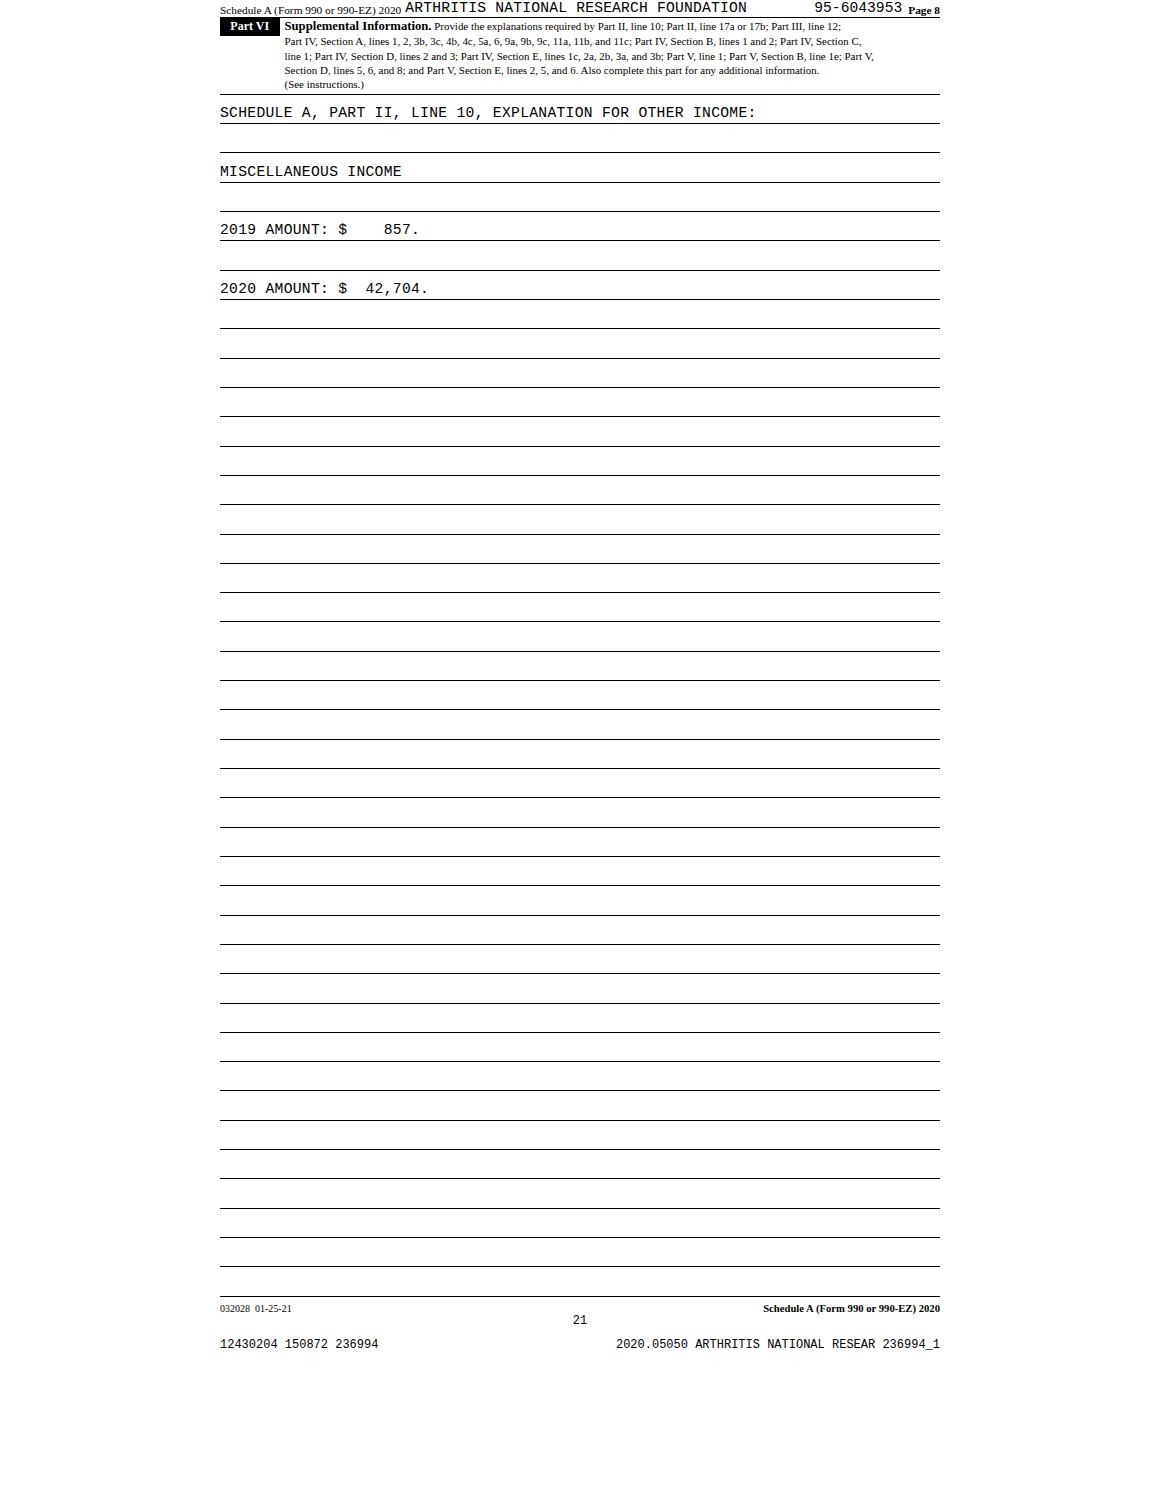Schedule A (Form 990 or 990-EZ) 2020 ARTHRITIS NATIONAL RESEARCH FOUNDATION 95-6043953 Page 8
Part VI
Supplemental Information. Provide the explanations required by Part II, line 10; Part II, line 17a or 17b; Part III, line 12; Part IV, Section A, lines 1, 2, 3b, 3c, 4b, 4c, 5a, 6, 9a, 9b, 9c, 11a, 11b, and 11c; Part IV, Section B, lines 1 and 2; Part IV, Section C, line 1; Part IV, Section D, lines 2 and 3; Part IV, Section E, lines 1c, 2a, 2b, 3a, and 3b; Part V, line 1; Part V, Section B, line 1e; Part V, Section D, lines 5, 6, and 8; and Part V, Section E, lines 2, 5, and 6. Also complete this part for any additional information. (See instructions.)
SCHEDULE A, PART II, LINE 10, EXPLANATION FOR OTHER INCOME:
MISCELLANEOUS INCOME
2019 AMOUNT: $ 857.
2020 AMOUNT: $ 42,704.
032028 01-25-21
Schedule A (Form 990 or 990-EZ) 2020
21
12430204 150872 236994 2020.05050 ARTHRITIS NATIONAL RESEAR 236994_1